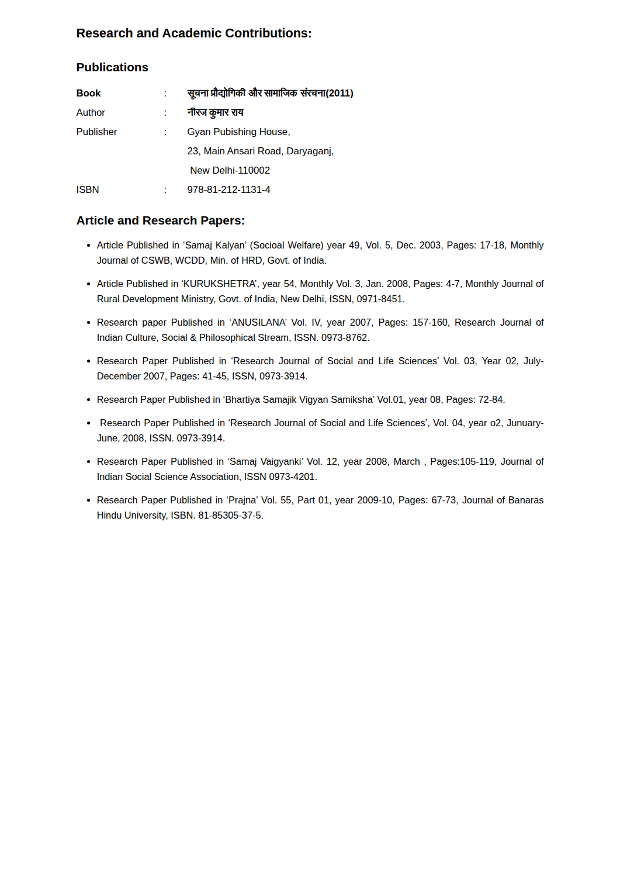Research and Academic Contributions:
Publications
| Book | : | सूचना प्रौद्योगिकी और सामाजिक संरचना(2011) |
| Author | : | नीरज कुमार राय |
| Publisher | : | Gyan Pubishing House, |
| | | 23, Main Ansari Road, Daryaganj, |
| | | New Delhi-110002 |
| ISBN | : | 978-81-212-1131-4 |
Article and Research Papers:
Article Published in ‘Samaj Kalyan’ (Socioal Welfare) year 49, Vol. 5, Dec. 2003, Pages: 17-18, Monthly Journal of CSWB, WCDD, Min. of HRD, Govt. of India.
Article Published in ‘KURUKSHETRA’, year 54, Monthly Vol. 3, Jan. 2008, Pages: 4-7, Monthly Journal of Rural Development Ministry, Govt. of India, New Delhi, ISSN, 0971-8451.
Research paper Published in ‘ANUSILANA’ Vol. IV, year 2007, Pages: 157-160, Research Journal of Indian Culture, Social & Philosophical Stream, ISSN. 0973-8762.
Research Paper Published in ‘Research Journal of Social and Life Sciences’ Vol. 03, Year 02, July-December 2007, Pages: 41-45, ISSN, 0973-3914.
Research Paper Published in ‘Bhartiya Samajik Vigyan Samiksha’ Vol.01, year 08, Pages: 72-84.
Research Paper Published in ‘Research Journal of Social and Life Sciences’, Vol. 04, year o2, Junuary-June, 2008, ISSN. 0973-3914.
Research Paper Published in ‘Samaj Vaigyanki’ Vol. 12, year 2008, March , Pages:105-119, Journal of Indian Social Science Association, ISSN 0973-4201.
Research Paper Published in ‘Prajna’ Vol. 55, Part 01, year 2009-10, Pages: 67-73, Journal of Banaras Hindu University, ISBN. 81-85305-37-5.